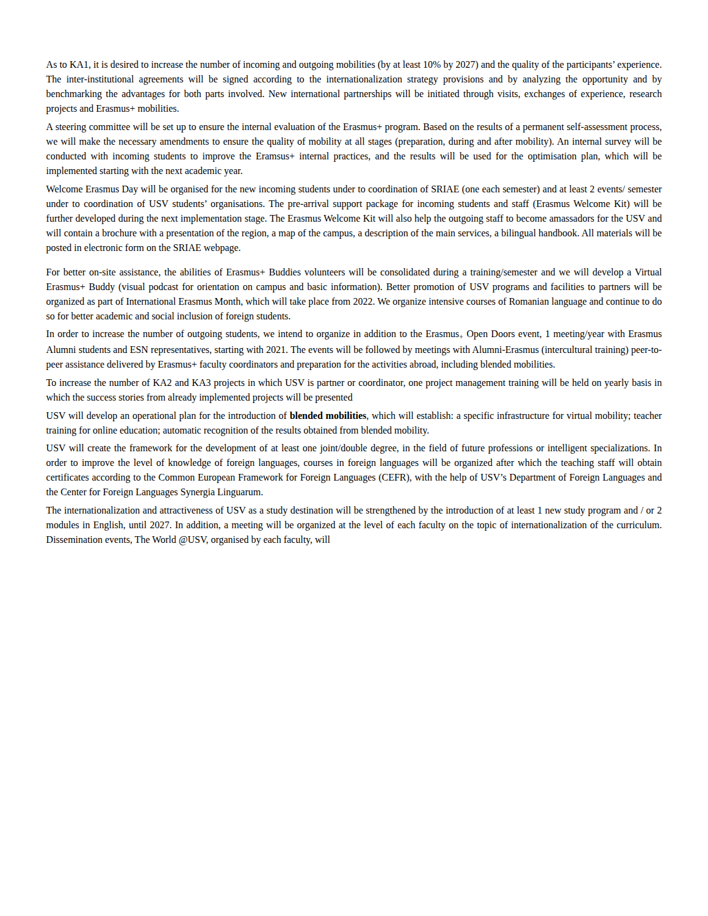As to KA1, it is desired to increase the number of incoming and outgoing mobilities (by at least 10% by 2027) and the quality of the participants’ experience. The inter-institutional agreements will be signed according to the internationalization strategy provisions and by analyzing the opportunity and by benchmarking the advantages for both parts involved. New international partnerships will be initiated through visits, exchanges of experience, research projects and Erasmus+ mobilities.
A steering committee will be set up to ensure the internal evaluation of the Erasmus+ program. Based on the results of a permanent self-assessment process, we will make the necessary amendments to ensure the quality of mobility at all stages (preparation, during and after mobility). An internal survey will be conducted with incoming students to improve the Eramsus+ internal practices, and the results will be used for the optimisation plan, which will be implemented starting with the next academic year.
Welcome Erasmus Day will be organised for the new incoming students under to coordination of SRIAE (one each semester) and at least 2 events/ semester under to coordination of USV students’ organisations. The pre-arrival support package for incoming students and staff (Erasmus Welcome Kit) will be further developed during the next implementation stage. The Erasmus Welcome Kit will also help the outgoing staff to become amassadors for the USV and will contain a brochure with a presentation of the region, a map of the campus, a description of the main services, a bilingual handbook. All materials will be posted in electronic form on the SRIAE webpage.
For better on-site assistance, the abilities of Erasmus+ Buddies volunteers will be consolidated during a training/semester and we will develop a Virtual Erasmus+ Buddy (visual podcast for orientation on campus and basic information). Better promotion of USV programs and facilities to partners will be organized as part of International Erasmus Month, which will take place from 2022. We organize intensive courses of Romanian language and continue to do so for better academic and social inclusion of foreign students.
In order to increase the number of outgoing students, we intend to organize in addition to the Erasmus+ Open Doors event, 1 meeting/year with Erasmus Alumni students and ESN representatives, starting with 2021. The events will be followed by meetings with Alumni-Erasmus (intercultural training) peer-to-peer assistance delivered by Erasmus+ faculty coordinators and preparation for the activities abroad, including blended mobilities.
To increase the number of KA2 and KA3 projects in which USV is partner or coordinator, one project management training will be held on yearly basis in which the success stories from already implemented projects will be presented
USV will develop an operational plan for the introduction of blended mobilities, which will establish: a specific infrastructure for virtual mobility; teacher training for online education; automatic recognition of the results obtained from blended mobility.
USV will create the framework for the development of at least one joint/double degree, in the field of future professions or intelligent specializations. In order to improve the level of knowledge of foreign languages, courses in foreign languages will be organized after which the teaching staff will obtain certificates according to the Common European Framework for Foreign Languages (CEFR), with the help of USV’s Department of Foreign Languages and the Center for Foreign Languages Synergia Linguarum.
The internationalization and attractiveness of USV as a study destination will be strengthened by the introduction of at least 1 new study program and / or 2 modules in English, until 2027. In addition, a meeting will be organized at the level of each faculty on the topic of internationalization of the curriculum. Dissemination events, The World @USV, organised by each faculty, will